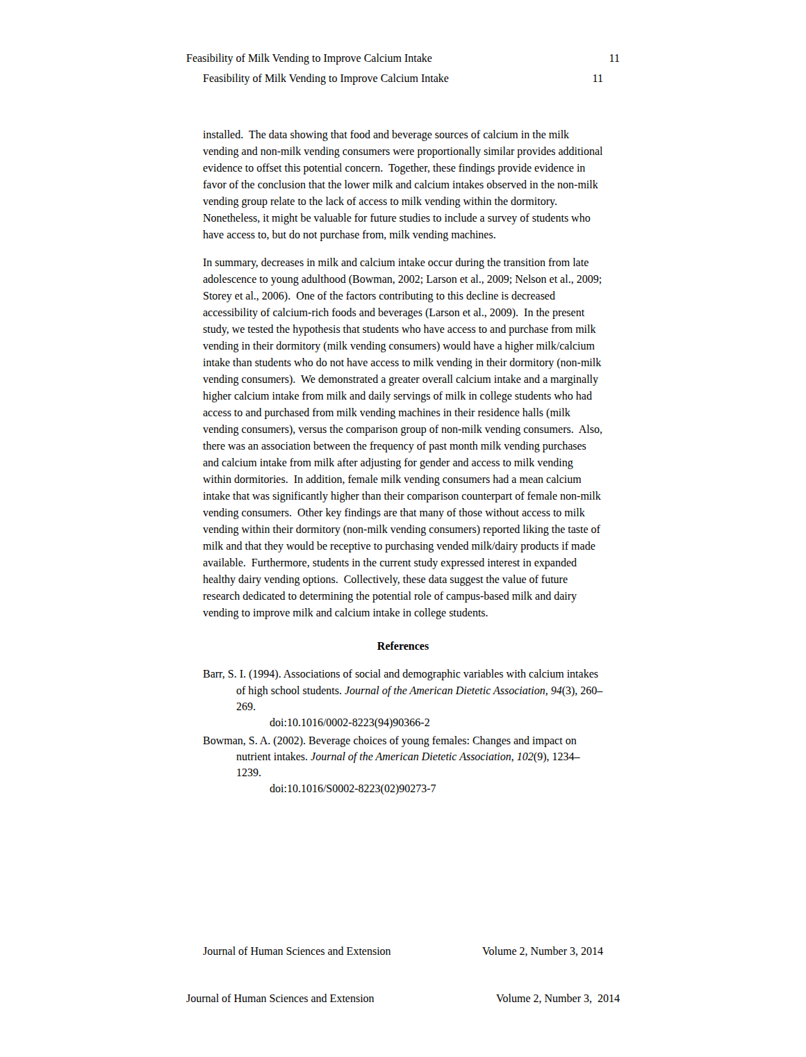Feasibility of Milk Vending to Improve Calcium Intake 11
Feasibility of Milk Vending to Improve Calcium Intake 11
installed. The data showing that food and beverage sources of calcium in the milk vending and non-milk vending consumers were proportionally similar provides additional evidence to offset this potential concern. Together, these findings provide evidence in favor of the conclusion that the lower milk and calcium intakes observed in the non-milk vending group relate to the lack of access to milk vending within the dormitory. Nonetheless, it might be valuable for future studies to include a survey of students who have access to, but do not purchase from, milk vending machines.
In summary, decreases in milk and calcium intake occur during the transition from late adolescence to young adulthood (Bowman, 2002; Larson et al., 2009; Nelson et al., 2009; Storey et al., 2006). One of the factors contributing to this decline is decreased accessibility of calcium-rich foods and beverages (Larson et al., 2009). In the present study, we tested the hypothesis that students who have access to and purchase from milk vending in their dormitory (milk vending consumers) would have a higher milk/calcium intake than students who do not have access to milk vending in their dormitory (non-milk vending consumers). We demonstrated a greater overall calcium intake and a marginally higher calcium intake from milk and daily servings of milk in college students who had access to and purchased from milk vending machines in their residence halls (milk vending consumers), versus the comparison group of non-milk vending consumers. Also, there was an association between the frequency of past month milk vending purchases and calcium intake from milk after adjusting for gender and access to milk vending within dormitories. In addition, female milk vending consumers had a mean calcium intake that was significantly higher than their comparison counterpart of female non-milk vending consumers. Other key findings are that many of those without access to milk vending within their dormitory (non-milk vending consumers) reported liking the taste of milk and that they would be receptive to purchasing vended milk/dairy products if made available. Furthermore, students in the current study expressed interest in expanded healthy dairy vending options. Collectively, these data suggest the value of future research dedicated to determining the potential role of campus-based milk and dairy vending to improve milk and calcium intake in college students.
References
Barr, S. I. (1994). Associations of social and demographic variables with calcium intakes of high school students. Journal of the American Dietetic Association, 94(3), 260–269. doi:10.1016/0002-8223(94)90366-2
Bowman, S. A. (2002). Beverage choices of young females: Changes and impact on nutrient intakes. Journal of the American Dietetic Association, 102(9), 1234–1239. doi:10.1016/S0002-8223(02)90273-7
Journal of Human Sciences and Extension Volume 2, Number 3, 2014
Journal of Human Sciences and Extension Volume 2, Number 3, 2014